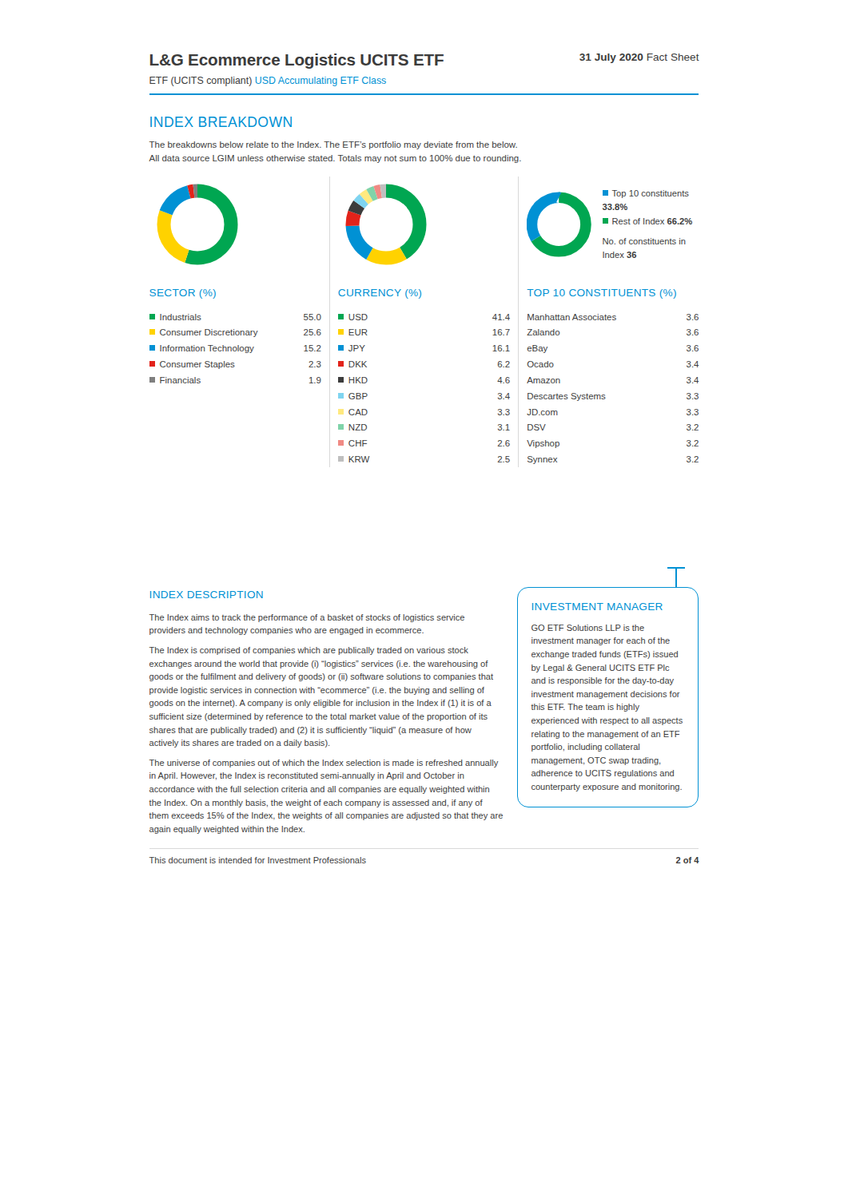L&G Ecommerce Logistics UCITS ETF
ETF (UCITS compliant) USD Accumulating ETF Class
31 July 2020 Fact Sheet
INDEX BREAKDOWN
The breakdowns below relate to the Index. The ETF’s portfolio may deviate from the below.
All data source LGIM unless otherwise stated. Totals may not sum to 100% due to rounding.
SECTOR (%)
| Industrials | 55.0 |
| Consumer Discretionary | 25.6 |
| Information Technology | 15.2 |
| Consumer Staples | 2.3 |
| Financials | 1.9 |
CURRENCY (%)
| USD | 41.4 |
| EUR | 16.7 |
| JPY | 16.1 |
| DKK | 6.2 |
| HKD | 4.6 |
| GBP | 3.4 |
| CAD | 3.3 |
| NZD | 3.1 |
| CHF | 2.6 |
| KRW | 2.5 |
Top 10 constituents 33.8%
Rest of Index 66.2%
No. of constituents in Index 36
TOP 10 CONSTITUENTS (%)
| Manhattan Associates | 3.6 |
| Zalando | 3.6 |
| eBay | 3.6 |
| Ocado | 3.4 |
| Amazon | 3.4 |
| Descartes Systems | 3.3 |
| JD.com | 3.3 |
| DSV | 3.2 |
| Vipshop | 3.2 |
| Synnex | 3.2 |
INDEX DESCRIPTION
The Index aims to track the performance of a basket of stocks of logistics service providers and technology companies who are engaged in ecommerce.
The Index is comprised of companies which are publically traded on various stock exchanges around the world that provide (i) “logistics” services (i.e. the warehousing of goods or the fulfilment and delivery of goods) or (ii) software solutions to companies that provide logistic services in connection with “ecommerce” (i.e. the buying and selling of goods on the internet). A company is only eligible for inclusion in the Index if (1) it is of a sufficient size (determined by reference to the total market value of the proportion of its shares that are publically traded) and (2) it is sufficiently “liquid” (a measure of how actively its shares are traded on a daily basis).
The universe of companies out of which the Index selection is made is refreshed annually in April. However, the Index is reconstituted semi-annually in April and October in accordance with the full selection criteria and all companies are equally weighted within the Index. On a monthly basis, the weight of each company is assessed and, if any of them exceeds 15% of the Index, the weights of all companies are adjusted so that they are again equally weighted within the Index.
INVESTMENT MANAGER
GO ETF Solutions LLP is the investment manager for each of the exchange traded funds (ETFs) issued by Legal & General UCITS ETF Plc and is responsible for the day-to-day investment management decisions for this ETF. The team is highly experienced with respect to all aspects relating to the management of an ETF portfolio, including collateral management, OTC swap trading, adherence to UCITS regulations and counterparty exposure and monitoring.
This document is intended for Investment Professionals
2 of 4